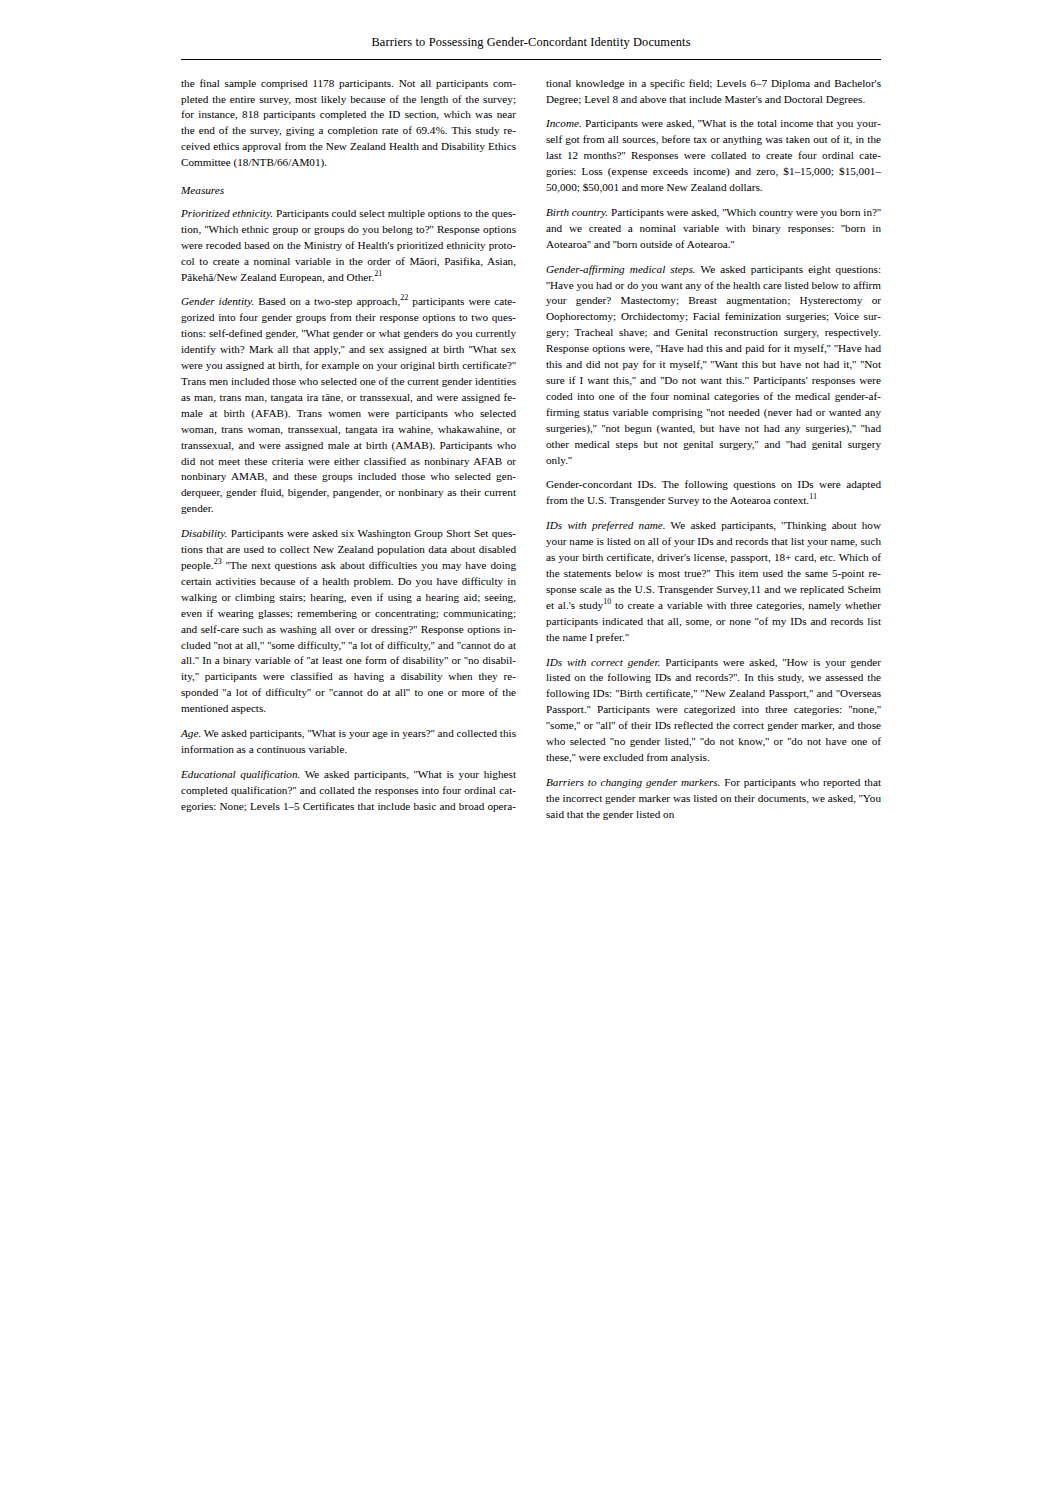Barriers to Possessing Gender-Concordant Identity Documents
the final sample comprised 1178 participants. Not all participants completed the entire survey, most likely because of the length of the survey; for instance, 818 participants completed the ID section, which was near the end of the survey, giving a completion rate of 69.4%. This study received ethics approval from the New Zealand Health and Disability Ethics Committee (18/NTB/66/AM01).
Measures
Prioritized ethnicity. Participants could select multiple options to the question, ''Which ethnic group or groups do you belong to?'' Response options were recoded based on the Ministry of Health's prioritized ethnicity protocol to create a nominal variable in the order of Māori, Pasifika, Asian, Pākehā/New Zealand European, and Other.21
Gender identity. Based on a two-step approach,22 participants were categorized into four gender groups from their response options to two questions: self-defined gender, ''What gender or what genders do you currently identify with? Mark all that apply,'' and sex assigned at birth ''What sex were you assigned at birth, for example on your original birth certificate?'' Trans men included those who selected one of the current gender identities as man, trans man, tangata ira tāne, or transsexual, and were assigned female at birth (AFAB). Trans women were participants who selected woman, trans woman, transsexual, tangata ira wahine, whakawahine, or transsexual, and were assigned male at birth (AMAB). Participants who did not meet these criteria were either classified as nonbinary AFAB or nonbinary AMAB, and these groups included those who selected genderqueer, gender fluid, bigender, pangender, or nonbinary as their current gender.
Disability. Participants were asked six Washington Group Short Set questions that are used to collect New Zealand population data about disabled people.23 ''The next questions ask about difficulties you may have doing certain activities because of a health problem. Do you have difficulty in walking or climbing stairs; hearing, even if using a hearing aid; seeing, even if wearing glasses; remembering or concentrating; communicating; and self-care such as washing all over or dressing?'' Response options included ''not at all,'' ''some difficulty,'' ''a lot of difficulty,'' and ''cannot do at all.'' In a binary variable of ''at least one form of disability'' or ''no disability,'' participants were classified as having a disability when they responded ''a lot of difficulty'' or ''cannot do at all'' to one or more of the mentioned aspects.
Age. We asked participants, ''What is your age in years?'' and collected this information as a continuous variable.
Educational qualification. We asked participants, ''What is your highest completed qualification?'' and collated the responses into four ordinal categories: None; Levels 1–5 Certificates that include basic and broad operational knowledge in a specific field; Levels 6–7 Diploma and Bachelor's Degree; Level 8 and above that include Master's and Doctoral Degrees.
Income. Participants were asked, ''What is the total income that you yourself got from all sources, before tax or anything was taken out of it, in the last 12 months?'' Responses were collated to create four ordinal categories: Loss (expense exceeds income) and zero, $1–15,000; $15,001–50,000; $50,001 and more New Zealand dollars.
Birth country. Participants were asked, ''Which country were you born in?'' and we created a nominal variable with binary responses: ''born in Aotearoa'' and ''born outside of Aotearoa.''
Gender-affirming medical steps. We asked participants eight questions: ''Have you had or do you want any of the health care listed below to affirm your gender? Mastectomy; Breast augmentation; Hysterectomy or Oophorectomy; Orchidectomy; Facial feminization surgeries; Voice surgery; Tracheal shave; and Genital reconstruction surgery, respectively. Response options were, ''Have had this and paid for it myself,'' ''Have had this and did not pay for it myself,'' ''Want this but have not had it,'' ''Not sure if I want this,'' and ''Do not want this.'' Participants' responses were coded into one of the four nominal categories of the medical gender-affirming status variable comprising ''not needed (never had or wanted any surgeries),'' ''not begun (wanted, but have not had any surgeries),'' ''had other medical steps but not genital surgery,'' and ''had genital surgery only.''
Gender-concordant IDs. The following questions on IDs were adapted from the U.S. Transgender Survey to the Aotearoa context.11
IDs with preferred name. We asked participants, ''Thinking about how your name is listed on all of your IDs and records that list your name, such as your birth certificate, driver's license, passport, 18+ card, etc. Which of the statements below is most true?'' This item used the same 5-point response scale as the U.S. Transgender Survey,11 and we replicated Scheim et al.'s study10 to create a variable with three categories, namely whether participants indicated that all, some, or none ''of my IDs and records list the name I prefer.''
IDs with correct gender. Participants were asked, ''How is your gender listed on the following IDs and records?''. In this study, we assessed the following IDs: ''Birth certificate,'' ''New Zealand Passport,'' and ''Overseas Passport.'' Participants were categorized into three categories: ''none,'' ''some,'' or ''all'' of their IDs reflected the correct gender marker, and those who selected ''no gender listed,'' ''do not know,'' or ''do not have one of these,'' were excluded from analysis.
Barriers to changing gender markers. For participants who reported that the incorrect gender marker was listed on their documents, we asked, ''You said that the gender listed on